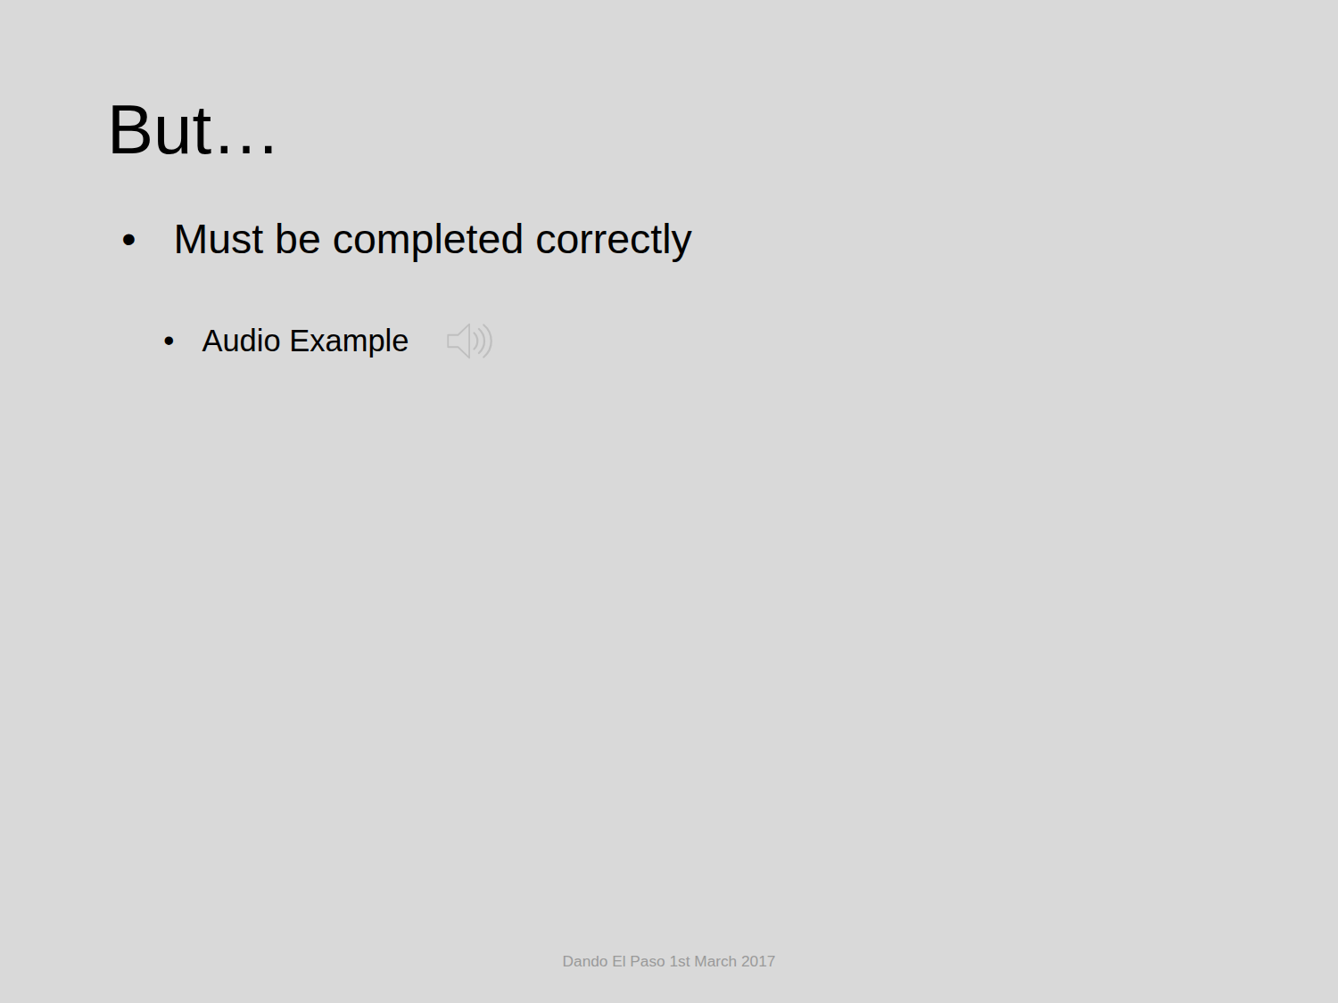But…
Must be completed correctly
Audio Example
Dando El Paso 1st March 2017